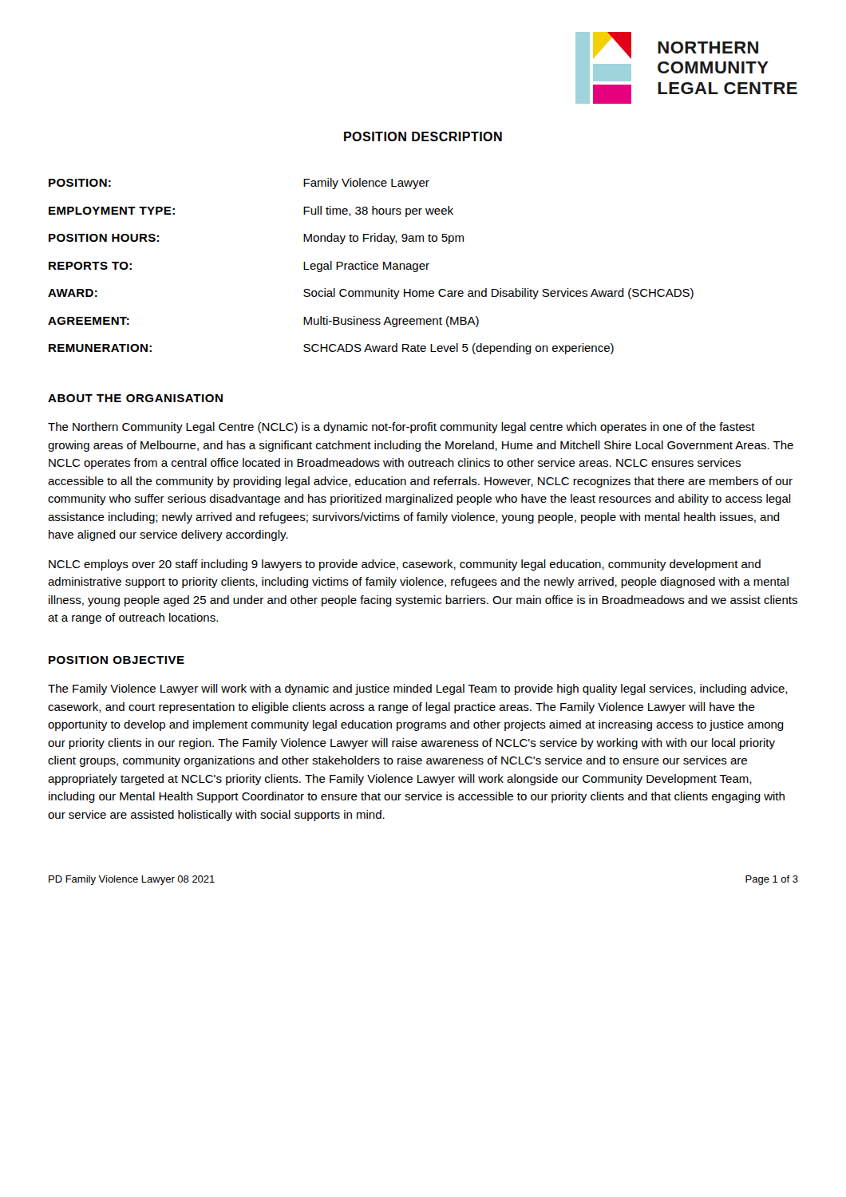Northern
Community
Legal Centre
POSITION DESCRIPTION
| POSITION: | Family Violence Lawyer |
| EMPLOYMENT TYPE: | Full time, 38 hours per week |
| POSITION HOURS: | Monday to Friday, 9am to 5pm |
| REPORTS TO: | Legal Practice Manager |
| AWARD: | Social Community Home Care and Disability Services Award (SCHCADS) |
| AGREEMENT: | Multi-Business Agreement (MBA) |
| REMUNERATION: | SCHCADS Award Rate Level 5 (depending on experience) |
ABOUT THE ORGANISATION
The Northern Community Legal Centre (NCLC) is a dynamic not-for-profit community legal centre which operates in one of the fastest growing areas of Melbourne, and has a significant catchment including the Moreland, Hume and Mitchell Shire Local Government Areas. The NCLC operates from a central office located in Broadmeadows with outreach clinics to other service areas. NCLC ensures services accessible to all the community by providing legal advice, education and referrals. However, NCLC recognizes that there are members of our community who suffer serious disadvantage and has prioritized marginalized people who have the least resources and ability to access legal assistance including; newly arrived and refugees; survivors/victims of family violence, young people, people with mental health issues, and have aligned our service delivery accordingly.
NCLC employs over 20 staff including 9 lawyers to provide advice, casework, community legal education, community development and administrative support to priority clients, including victims of family violence, refugees and the newly arrived, people diagnosed with a mental illness, young people aged 25 and under and other people facing systemic barriers. Our main office is in Broadmeadows and we assist clients at a range of outreach locations.
POSITION OBJECTIVE
The Family Violence Lawyer will work with a dynamic and justice minded Legal Team to provide high quality legal services, including advice, casework, and court representation to eligible clients across a range of legal practice areas. The Family Violence Lawyer will have the opportunity to develop and implement community legal education programs and other projects aimed at increasing access to justice among our priority clients in our region. The Family Violence Lawyer will raise awareness of NCLC's service by working with with our local priority client groups, community organizations and other stakeholders to raise awareness of NCLC's service and to ensure our services are appropriately targeted at NCLC's priority clients. The Family Violence Lawyer will work alongside our Community Development Team, including our Mental Health Support Coordinator to ensure that our service is accessible to our priority clients and that clients engaging with our service are assisted holistically with social supports in mind.
PD Family Violence Lawyer 08 2021 Page 1 of 3